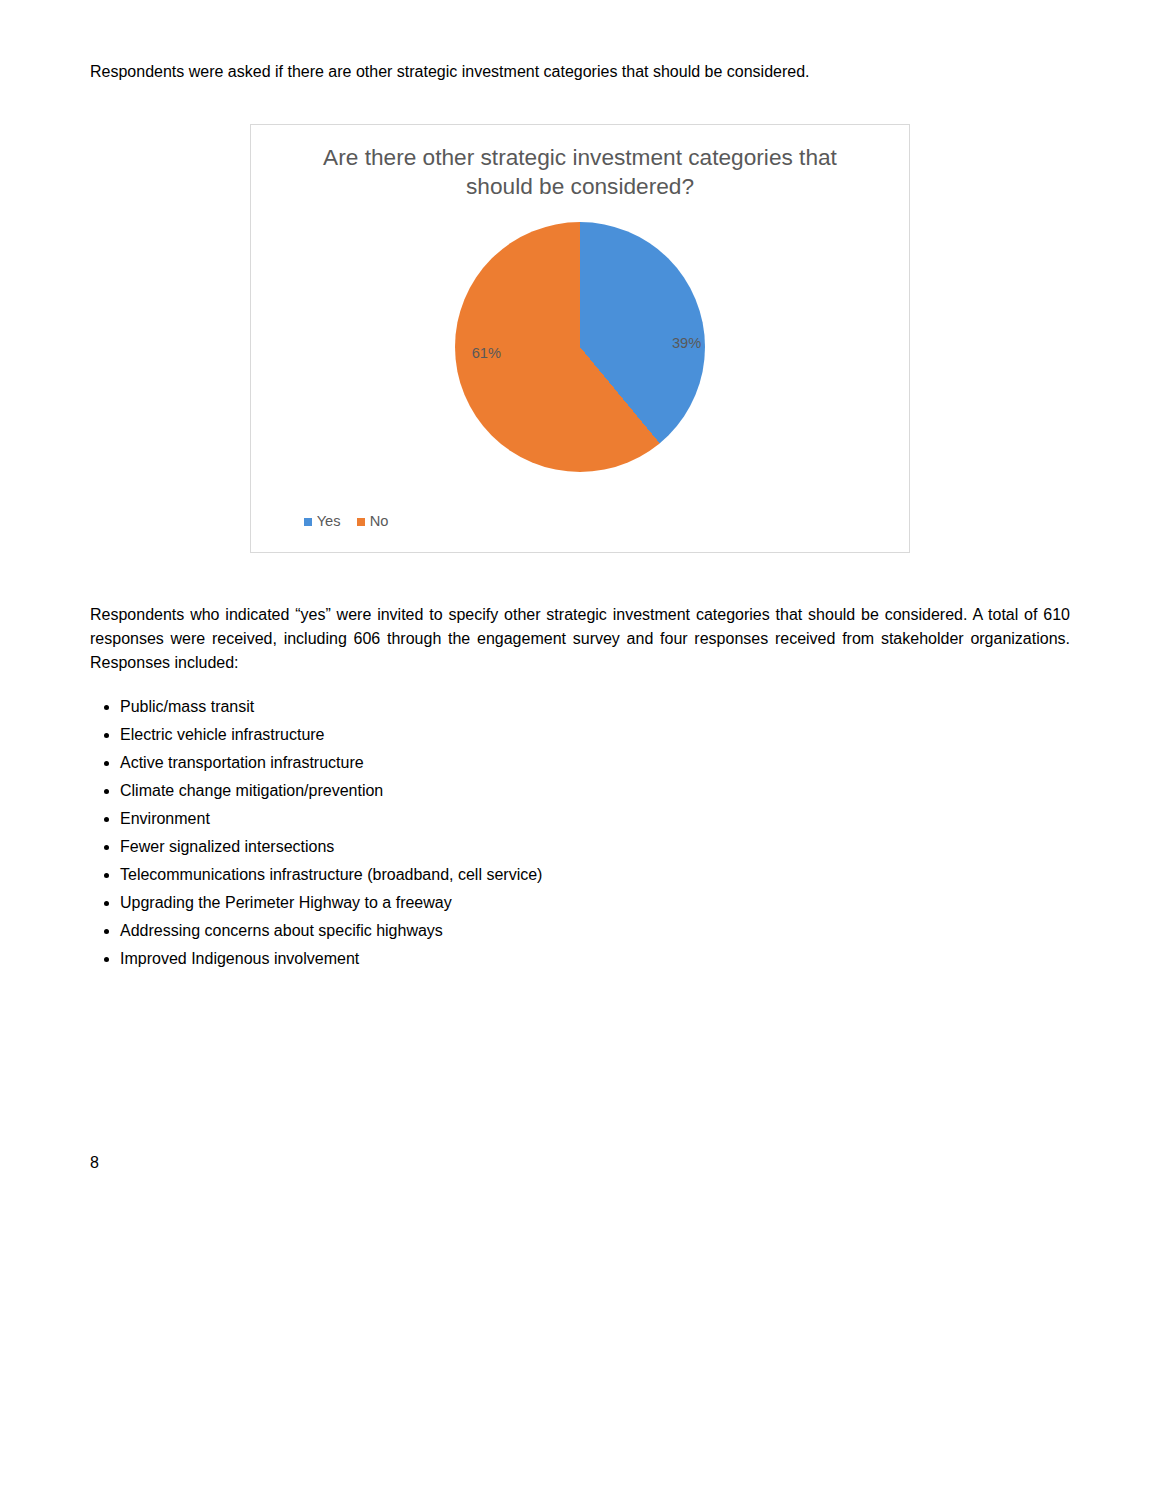Respondents were asked if there are other strategic investment categories that should be considered.
Are there other strategic investment categories that
should be considered?
39%
61%
Yes No
Respondents who indicated “yes” were invited to specify other strategic investment categories that should be considered. A total of 610 responses were received, including 606 through the engagement survey and four responses received from stakeholder organizations. Responses included:
Public/mass transit
Electric vehicle infrastructure
Active transportation infrastructure
Climate change mitigation/prevention
Environment
Fewer signalized intersections
Telecommunications infrastructure (broadband, cell service)
Upgrading the Perimeter Highway to a freeway
Addressing concerns about specific highways
Improved Indigenous involvement
8